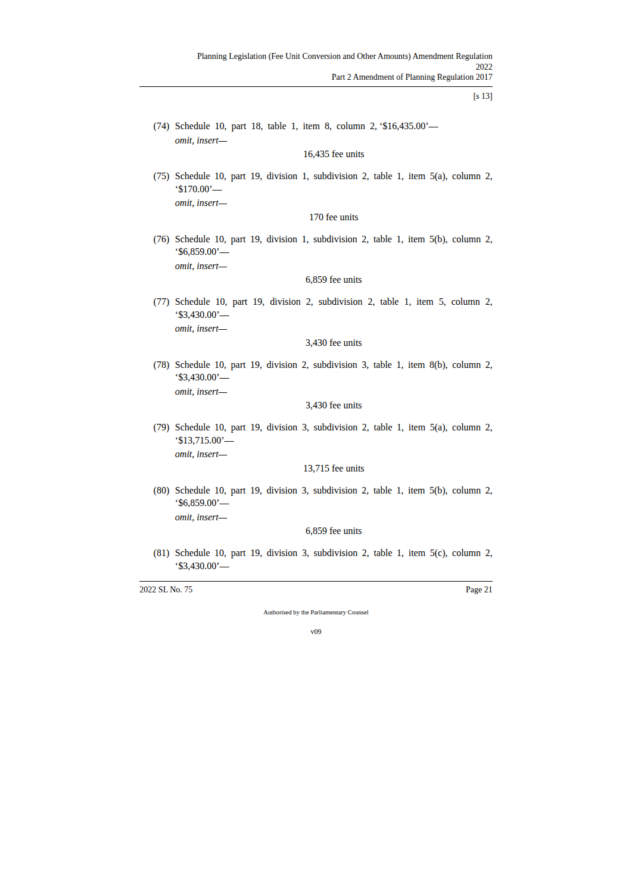Planning Legislation (Fee Unit Conversion and Other Amounts) Amendment Regulation 2022 Part 2 Amendment of Planning Regulation 2017
[s 13]
(74)
Schedule 10, part 18, table 1, item 8, column 2, ‘$16,435.00’—
omit, insert—
16,435 fee units
(75)
Schedule 10, part 19, division 1, subdivision 2, table 1, item 5(a), column 2, ‘$170.00’—
omit, insert—
170 fee units
(76)
Schedule 10, part 19, division 1, subdivision 2, table 1, item 5(b), column 2, ‘$6,859.00’—
omit, insert—
6,859 fee units
(77)
Schedule 10, part 19, division 2, subdivision 2, table 1, item 5, column 2, ‘$3,430.00’—
omit, insert—
3,430 fee units
(78)
Schedule 10, part 19, division 2, subdivision 3, table 1, item 8(b), column 2, ‘$3,430.00’—
omit, insert—
3,430 fee units
(79)
Schedule 10, part 19, division 3, subdivision 2, table 1, item 5(a), column 2, ‘$13,715.00’—
omit, insert—
13,715 fee units
(80)
Schedule 10, part 19, division 3, subdivision 2, table 1, item 5(b), column 2, ‘$6,859.00’—
omit, insert—
6,859 fee units
(81)
Schedule 10, part 19, division 3, subdivision 2, table 1, item 5(c), column 2, ‘$3,430.00’—
2022 SL No. 75 Page 21
Authorised by the Parliamentary Counsel
v09